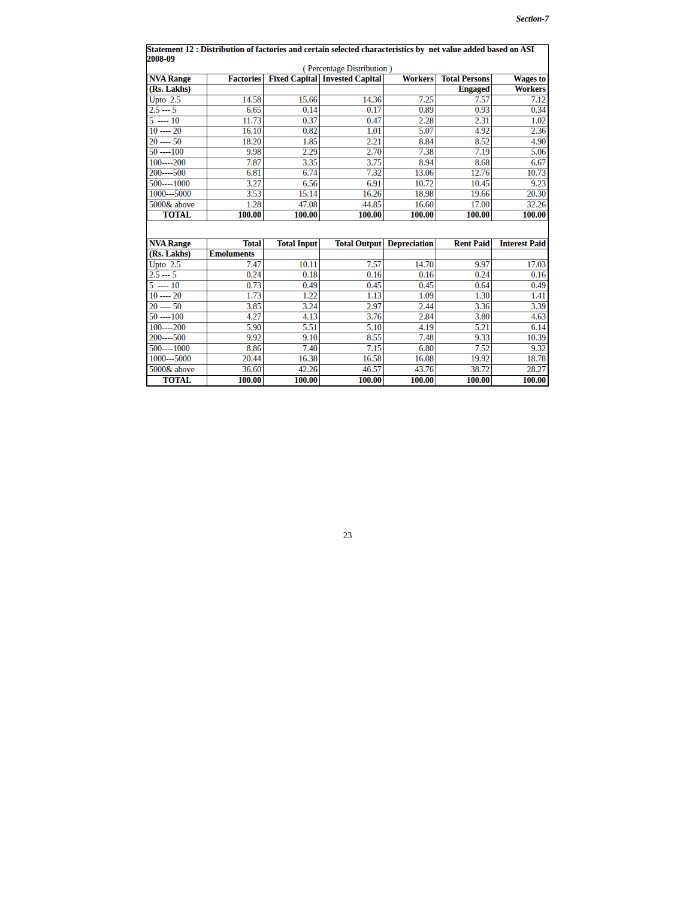Section-7
| Statement 12 : Distribution of factories and certain selected characteristics by net value added based on ASI 2008-09 |
| ( Percentage Distribution ) |
| / NVA Range / Factories / Fixed Capital / Invested Capital / Workers / Total Persons / Wages to / / --- / --- / --- / --- / --- / --- / --- / / (Rs. Lakhs) / / / / / Engaged / Workers / / Upto 2.5 / 14.58 / 15.66 / 14.36 / 7.25 / 7.57 / 7.12 / / 2.5 --- 5 / 6.65 / 0.14 / 0.17 / 0.89 / 0.93 / 0.34 / / 5 ---- 10 / 11.73 / 0.37 / 0.47 / 2.28 / 2.31 / 1.02 / / 10 ---- 20 / 16.10 / 0.82 / 1.01 / 5.07 / 4.92 / 2.36 / / 20 ---- 50 / 18.20 / 1.85 / 2.21 / 8.84 / 8.52 / 4.90 / / 50 ----100 / 9.98 / 2.29 / 2.70 / 7.38 / 7.19 / 5.06 / / 100----200 / 7.87 / 3.35 / 3.75 / 8.94 / 8.68 / 6.67 / / 200----500 / 6.81 / 6.74 / 7.32 / 13.06 / 12.76 / 10.73 / / 500----1000 / 3.27 / 6.56 / 6.91 / 10.72 / 10.45 / 9.23 / / 1000---5000 / 3.53 / 15.14 / 16.26 / 18.98 / 19.66 / 20.30 / / 5000& above / 1.28 / 47.08 / 44.85 / 16.60 / 17.00 / 32.26 / / TOTAL / 100.00 / 100.00 / 100.00 / 100.00 / 100.00 / 100.00 / |
| / NVA Range / Total / Total Input / Total Output / Depreciation / Rent Paid / Interest Paid / / --- / --- / --- / --- / --- / --- / --- / / (Rs. Lakhs) / Emoluments / / / / / / / Upto 2.5 / 7.47 / 10.11 / 7.57 / 14.70 / 9.97 / 17.03 / / 2.5 --- 5 / 0.24 / 0.18 / 0.16 / 0.16 / 0.24 / 0.16 / / 5 ---- 10 / 0.73 / 0.49 / 0.45 / 0.45 / 0.64 / 0.49 / / 10 ---- 20 / 1.73 / 1.22 / 1.13 / 1.09 / 1.30 / 1.41 / / 20 ---- 50 / 3.85 / 3.24 / 2.97 / 2.44 / 3.36 / 3.39 / / 50 ----100 / 4.27 / 4.13 / 3.76 / 2.84 / 3.80 / 4.63 / / 100----200 / 5.90 / 5.51 / 5.10 / 4.19 / 5.21 / 6.14 / / 200----500 / 9.92 / 9.10 / 8.55 / 7.48 / 9.33 / 10.39 / / 500----1000 / 8.86 / 7.40 / 7.15 / 6.80 / 7.52 / 9.32 / / 1000---5000 / 20.44 / 16.38 / 16.58 / 16.08 / 19.92 / 18.78 / / 5000& above / 36.60 / 42.26 / 46.57 / 43.76 / 38.72 / 28.27 / / TOTAL / 100.00 / 100.00 / 100.00 / 100.00 / 100.00 / 100.00 / |
23